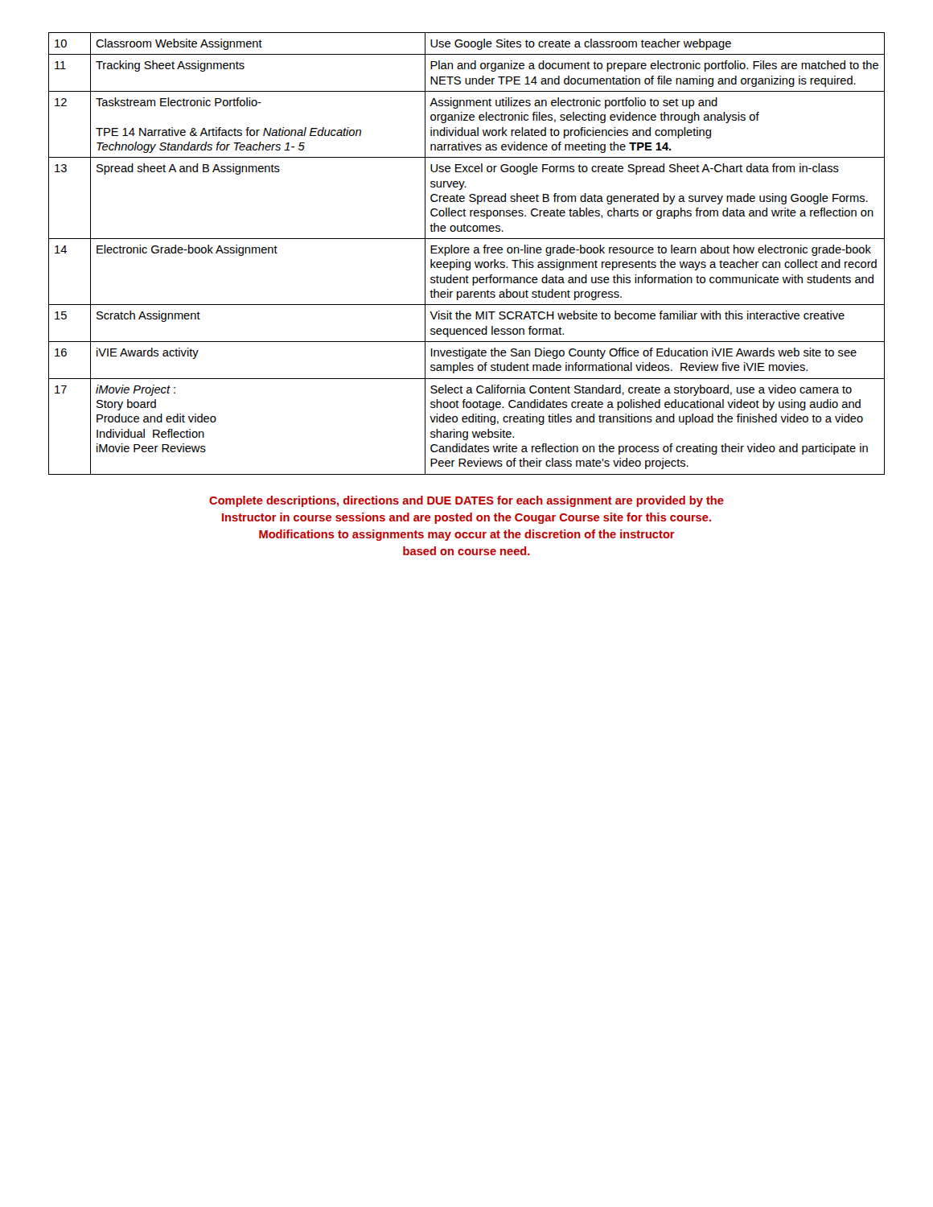| 10 | Classroom Website Assignment | Use Google Sites to create a classroom teacher webpage |
| 11 | Tracking Sheet Assignments | Plan and organize a document to prepare electronic portfolio. Files are matched to the NETS under TPE 14 and documentation of file naming and organizing is required. |
| 12 | Taskstream Electronic Portfolio- TPE 14 Narrative & Artifacts for National Education Technology Standards for Teachers 1- 5 | Assignment utilizes an electronic portfolio to set up and organize electronic files, selecting evidence through analysis of individual work related to proficiencies and completing narratives as evidence of meeting the TPE 14. |
| 13 | Spread sheet A and B Assignments | Use Excel or Google Forms to create Spread Sheet A-Chart data from in-class survey. Create Spread sheet B from data generated by a survey made using Google Forms. Collect responses. Create tables, charts or graphs from data and write a reflection on the outcomes. |
| 14 | Electronic Grade-book Assignment | Explore a free on-line grade-book resource to learn about how electronic grade-book keeping works. This assignment represents the ways a teacher can collect and record student performance data and use this information to communicate with students and their parents about student progress. |
| 15 | Scratch Assignment | Visit the MIT SCRATCH website to become familiar with this interactive creative sequenced lesson format. |
| 16 | iVIE Awards activity | Investigate the San Diego County Office of Education iVIE Awards web site to see samples of student made informational videos. Review five iVIE movies. |
| 17 | iMovie Project : Story board Produce and edit video Individual Reflection iMovie Peer Reviews | Select a California Content Standard, create a storyboard, use a video camera to shoot footage. Candidates create a polished educational videot by using audio and video editing, creating titles and transitions and upload the finished video to a video sharing website. Candidates write a reflection on the process of creating their video and participate in Peer Reviews of their class mate's video projects. |
Complete descriptions, directions and DUE DATES for each assignment are provided by the
Instructor in course sessions and are posted on the Cougar Course site for this course.
Modifications to assignments may occur at the discretion of the instructor
based on course need.